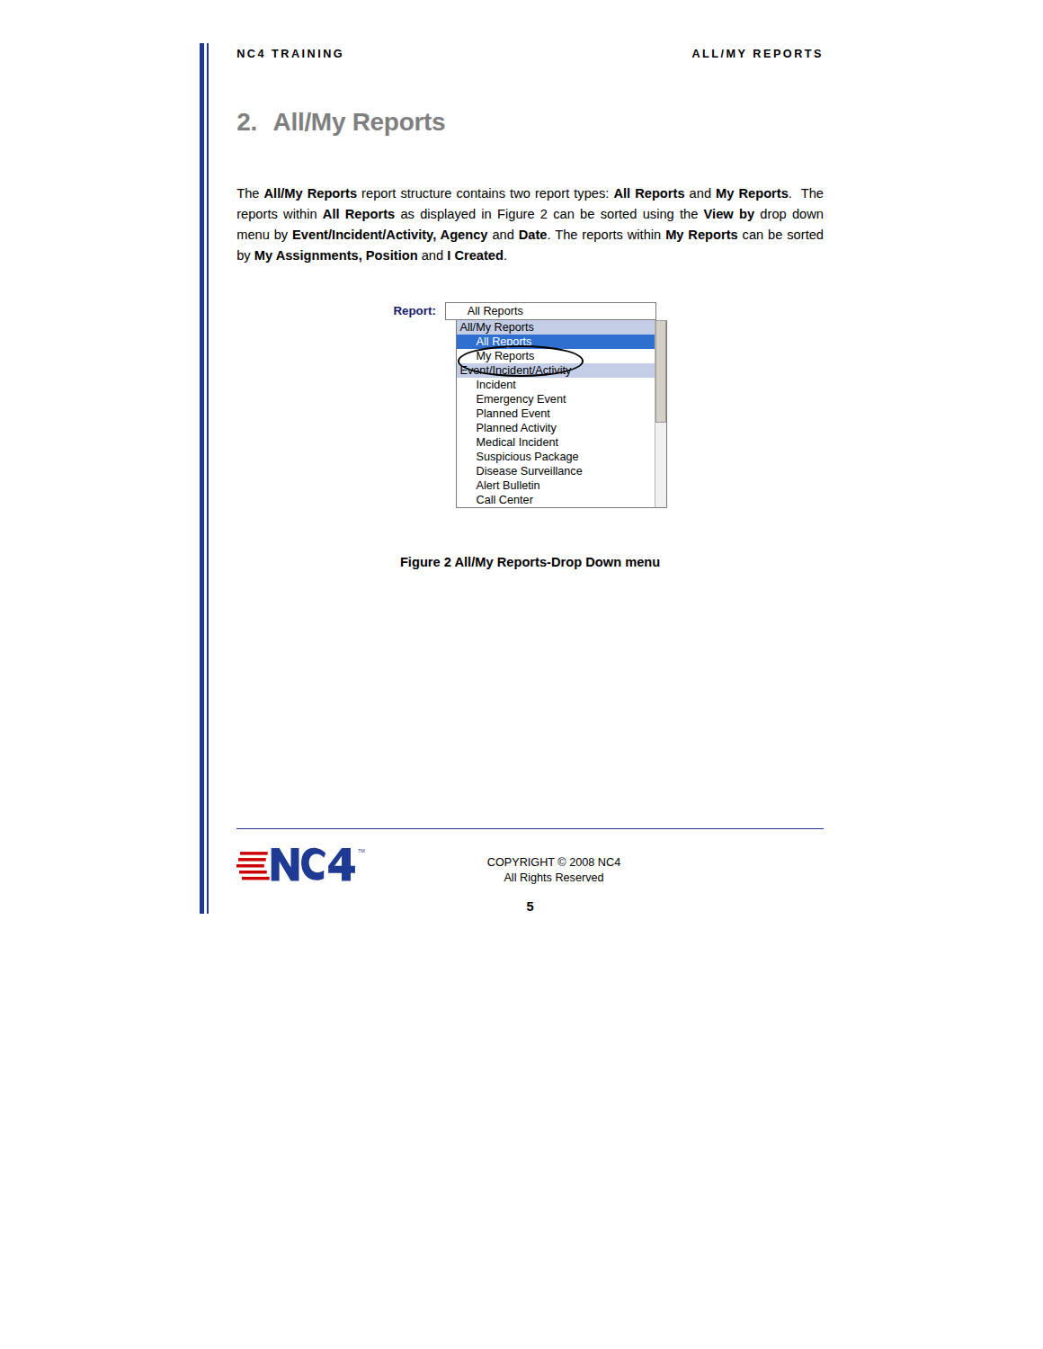NC4 TRAINING ALL/MY REPORTS
2. All/My Reports
The All/My Reports report structure contains two report types: All Reports and My Reports. The reports within All Reports as displayed in Figure 2 can be sorted using the View by drop down menu by Event/Incident/Activity, Agency and Date. The reports within My Reports can be sorted by My Assignments, Position and I Created.
Report:
All Reports
All/My Reports
All Reports
My Reports
Event/Incident/Activity
Incident
Emergency Event
Planned Event
Planned Activity
Medical Incident
Suspicious Package
Disease Surveillance
Alert Bulletin
Call Center
Figure 2 All/My Reports-Drop Down menu
TM
COPYRIGHT © 2008 NC4
All Rights Reserved
5